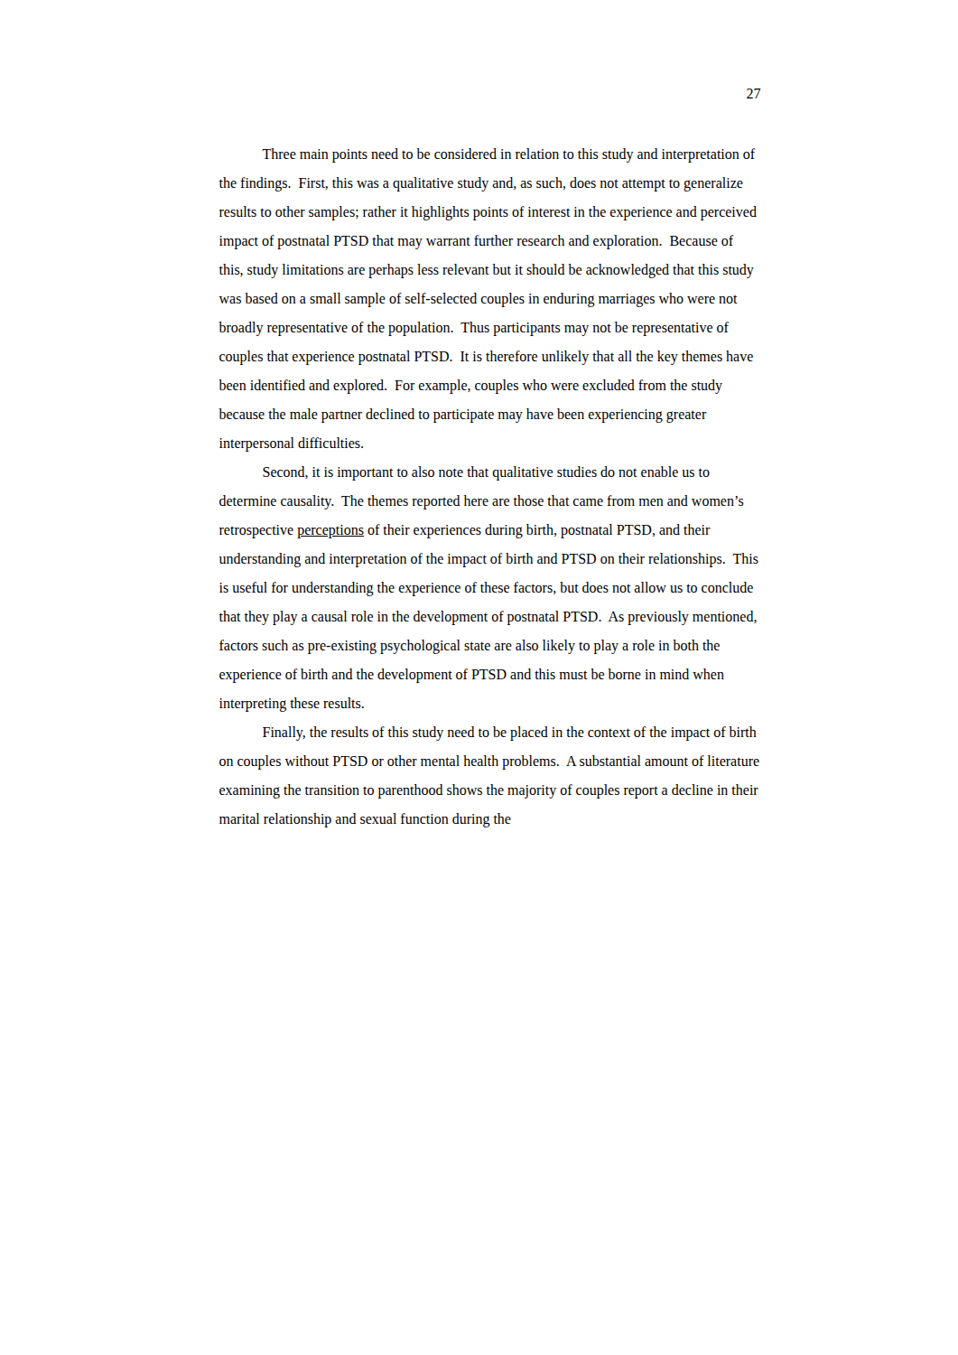27
Three main points need to be considered in relation to this study and interpretation of the findings. First, this was a qualitative study and, as such, does not attempt to generalize results to other samples; rather it highlights points of interest in the experience and perceived impact of postnatal PTSD that may warrant further research and exploration. Because of this, study limitations are perhaps less relevant but it should be acknowledged that this study was based on a small sample of self-selected couples in enduring marriages who were not broadly representative of the population. Thus participants may not be representative of couples that experience postnatal PTSD. It is therefore unlikely that all the key themes have been identified and explored. For example, couples who were excluded from the study because the male partner declined to participate may have been experiencing greater interpersonal difficulties.
Second, it is important to also note that qualitative studies do not enable us to determine causality. The themes reported here are those that came from men and women’s retrospective perceptions of their experiences during birth, postnatal PTSD, and their understanding and interpretation of the impact of birth and PTSD on their relationships. This is useful for understanding the experience of these factors, but does not allow us to conclude that they play a causal role in the development of postnatal PTSD. As previously mentioned, factors such as pre-existing psychological state are also likely to play a role in both the experience of birth and the development of PTSD and this must be borne in mind when interpreting these results.
Finally, the results of this study need to be placed in the context of the impact of birth on couples without PTSD or other mental health problems. A substantial amount of literature examining the transition to parenthood shows the majority of couples report a decline in their marital relationship and sexual function during the